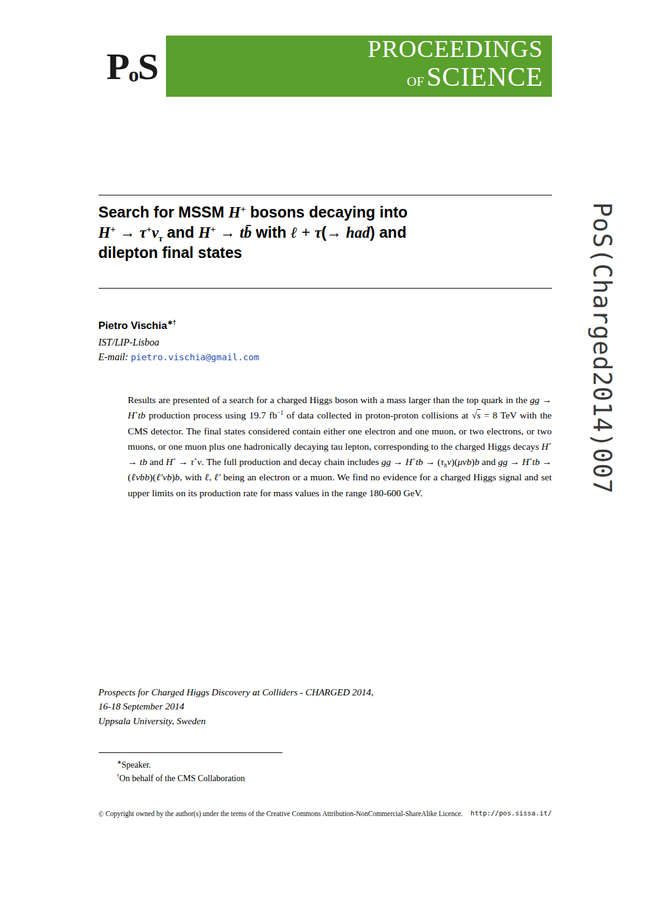Po S
PROCEEDINGS
OF SCIENCE
PoS(Charged2014)007
Search for MSSM H+ bosons decaying into
H+ → τ+ντ and H+ → tb̄ with ℓ + τ(→ had) and
dilepton final states
Pietro Vischia∗†
IST/LIP-Lisboa
E-mail: pietro.vischia@gmail.com
Results are presented of a search for a charged Higgs boson with a mass larger than the top quark in the gg → H+tb production process using 19.7 fb−1 of data collected in proton-proton collisions at √s = 8 TeV with the CMS detector. The final states considered contain either one electron and one muon, or two electrons, or two muons, or one muon plus one hadronically decaying tau lepton, corresponding to the charged Higgs decays H+ → tb and H+ → τ+ν. The full production and decay chain includes gg → H+tb → (τhν)(μνb)b and gg → H+tb → (ℓνbb)(ℓ′νb)b, with ℓ, ℓ′ being an electron or a muon. We find no evidence for a charged Higgs signal and set upper limits on its production rate for mass values in the range 180-600 GeV.
Prospects for Charged Higgs Discovery at Colliders - CHARGED 2014,
16-18 September 2014
Uppsala University, Sweden
∗Speaker.
†On behalf of the CMS Collaboration
http://pos.sissa.it/ © Copyright owned by the author(s) under the terms of the Creative Commons Attribution-NonCommercial-ShareAlike Licence.